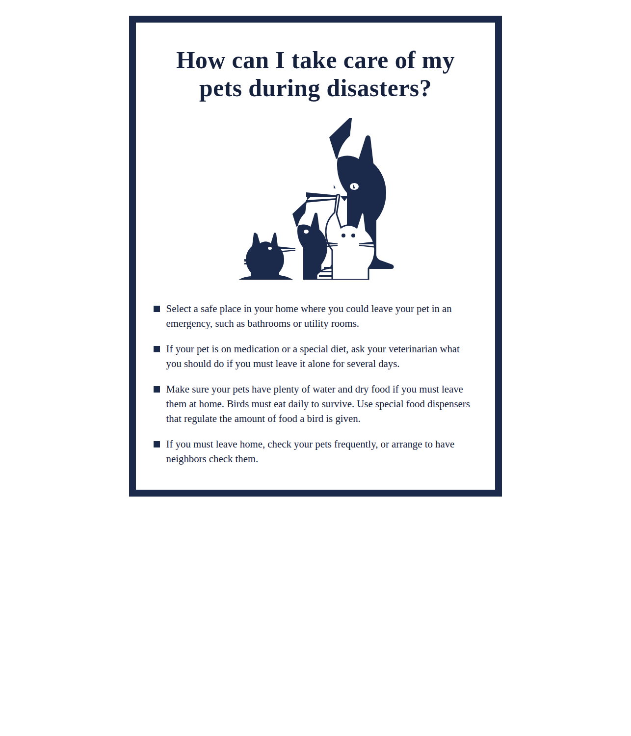How can I take care of my pets during disasters?
Silhouettes of three cats A large dark cat sitting upright, a smaller dark cat sitting beside it, a dark cat lying down, and a white cat with striped tail sitting in front.
Select a safe place in your home where you could leave your pet in an emergency, such as bathrooms or utility rooms.
If your pet is on medication or a special diet, ask your veterinarian what you should do if you must leave it alone for several days.
Make sure your pets have plenty of water and dry food if you must leave them at home. Birds must eat daily to survive. Use special food dispensers that regulate the amount of food a bird is given.
If you must leave home, check your pets frequently, or arrange to have neighbors check them.